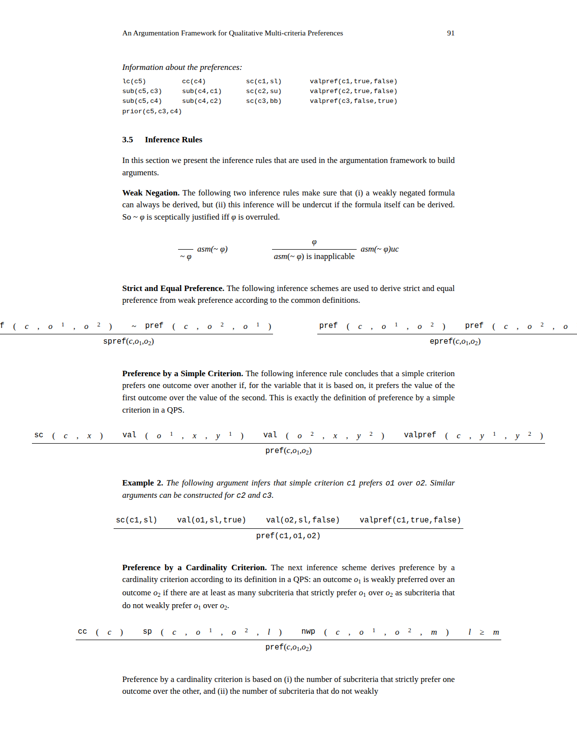An Argumentation Framework for Qualitative Multi-criteria Preferences
91
Information about the preferences:
| lc(c5) | cc(c4) | sc(c1,sl) | valpref(c1,true,false) |
| sub(c5,c3) | sub(c4,c1) | sc(c2,su) | valpref(c2,true,false) |
| sub(c5,c4) | sub(c4,c2) | sc(c3,bb) | valpref(c3,false,true) |
| prior(c5,c3,c4) | | | |
3.5 Inference Rules
In this section we present the inference rules that are used in the argumentation framework to build arguments.
Weak Negation. The following two inference rules make sure that (i) a weakly negated formula can always be derived, but (ii) this inference will be undercut if the formula itself can be derived. So ~ φ is sceptically justified iff φ is overruled.
~ φ asm(~ φ)
φ asm(~ φ) is inapplicable asm(~ φ)uc
Strict and Equal Preference. The following inference schemes are used to derive strict and equal preference from weak preference according to the common definitions.
pref(c,o1,o2) ~pref(c,o2,o1) spref(c,o1,o2)
pref(c,o1,o2) pref(c,o2,o1) epref(c,o1,o2)
Preference by a Simple Criterion. The following inference rule concludes that a simple criterion prefers one outcome over another if, for the variable that it is based on, it prefers the value of the first outcome over the value of the second. This is exactly the definition of preference by a simple criterion in a QPS.
sc(c,x) val(o1,x,y1) val(o2,x,y2) valpref(c,y1,y2) pref(c,o1,o2)
Example 2. The following argument infers that simple criterion c1 prefers o1 over o2. Similar arguments can be constructed for c2 and c3.
sc(c1,sl) val(o1,sl,true) val(o2,sl,false) valpref(c1,true,false) pref(c1,o1,o2)
Preference by a Cardinality Criterion. The next inference scheme derives preference by a cardinality criterion according to its definition in a QPS: an outcome o1 is weakly preferred over an outcome o2 if there are at least as many subcriteria that strictly prefer o1 over o2 as subcriteria that do not weakly prefer o1 over o2.
cc(c) sp(c,o1,o2,l) nwp(c,o1,o2,m) l ≥ m pref(c,o1,o2)
Preference by a cardinality criterion is based on (i) the number of subcriteria that strictly prefer one outcome over the other, and (ii) the number of subcriteria that do not weakly